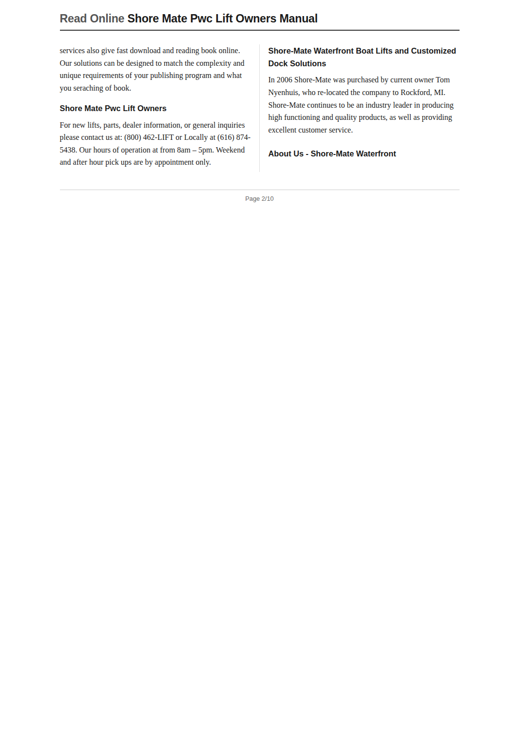Read Online Shore Mate Pwc Lift Owners Manual
services also give fast download and reading book online. Our solutions can be designed to match the complexity and unique requirements of your publishing program and what you seraching of book.
Shore Mate Pwc Lift Owners
For new lifts, parts, dealer information, or general inquiries please contact us at: (800) 462-LIFT or Locally at (616) 874-5438. Our hours of operation at from 8am – 5pm. Weekend and after hour pick ups are by appointment only.
Shore-Mate Waterfront Boat Lifts and Customized Dock Solutions
In 2006 Shore-Mate was purchased by current owner Tom Nyenhuis, who re-located the company to Rockford, MI. Shore-Mate continues to be an industry leader in producing high functioning and quality products, as well as providing excellent customer service.
About Us - Shore-Mate Waterfront
Page 2/10